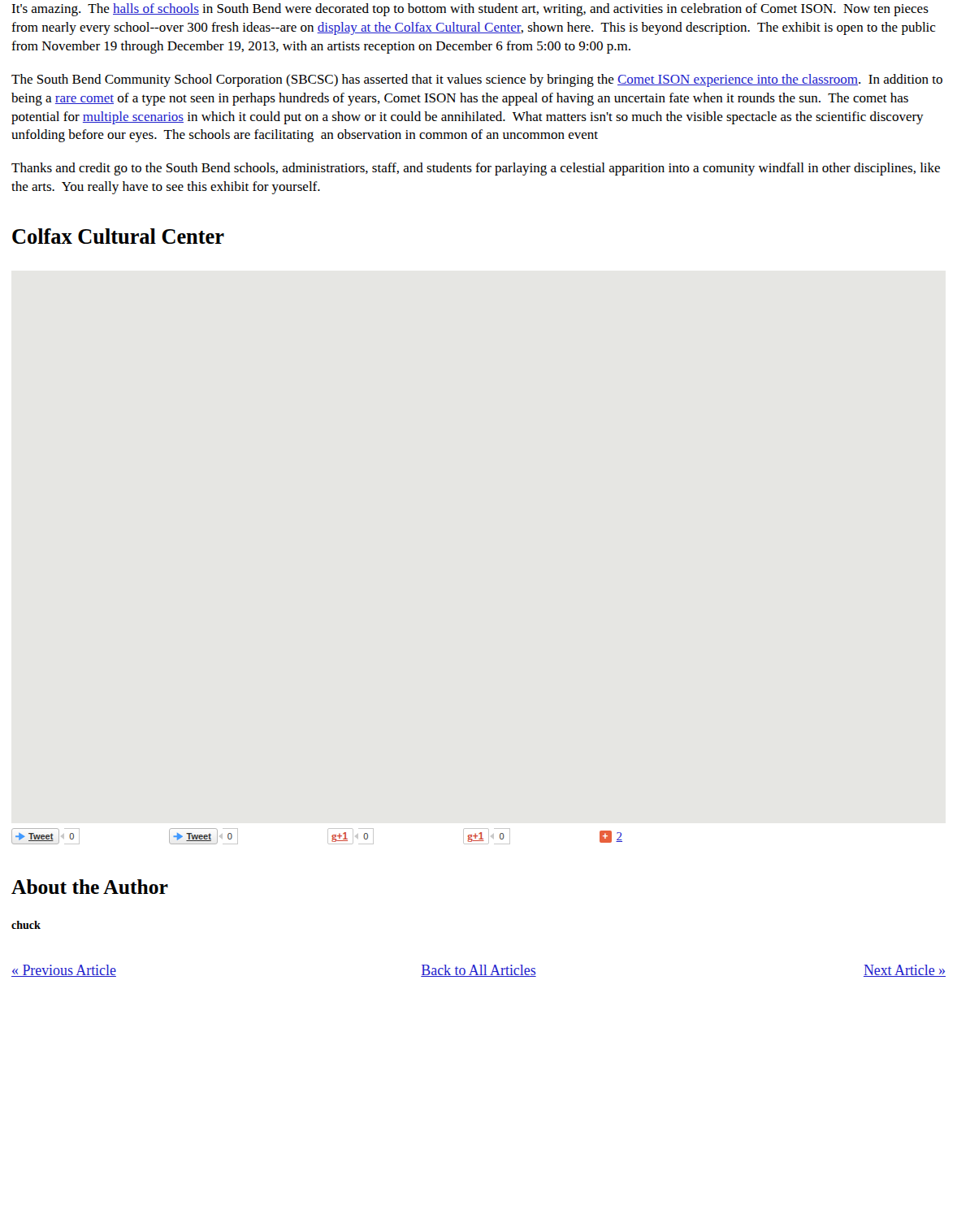It's amazing. The halls of schools in South Bend were decorated top to bottom with student art, writing, and activities in celebration of Comet ISON. Now ten pieces from nearly every school--over 300 fresh ideas--are on display at the Colfax Cultural Center, shown here. This is beyond description. The exhibit is open to the public from November 19 through December 19, 2013, with an artists reception on December 6 from 5:00 to 9:00 p.m.
The South Bend Community School Corporation (SBCSC) has asserted that it values science by bringing the Comet ISON experience into the classroom. In addition to being a rare comet of a type not seen in perhaps hundreds of years, Comet ISON has the appeal of having an uncertain fate when it rounds the sun. The comet has potential for multiple scenarios in which it could put on a show or it could be annihilated. What matters isn't so much the visible spectacle as the scientific discovery unfolding before our eyes. The schools are facilitating an observation in common of an uncommon event
Thanks and credit go to the South Bend schools, administratiors, staff, and students for parlaying a celestial apparition into a comunity windfall in other disciplines, like the arts. You really have to see this exhibit for yourself.
Colfax Cultural Center
Tweet 0 Tweet 0 g+10 g+10 +2
About the Author
chuck
« Previous Article Back to All Articles Next Article »